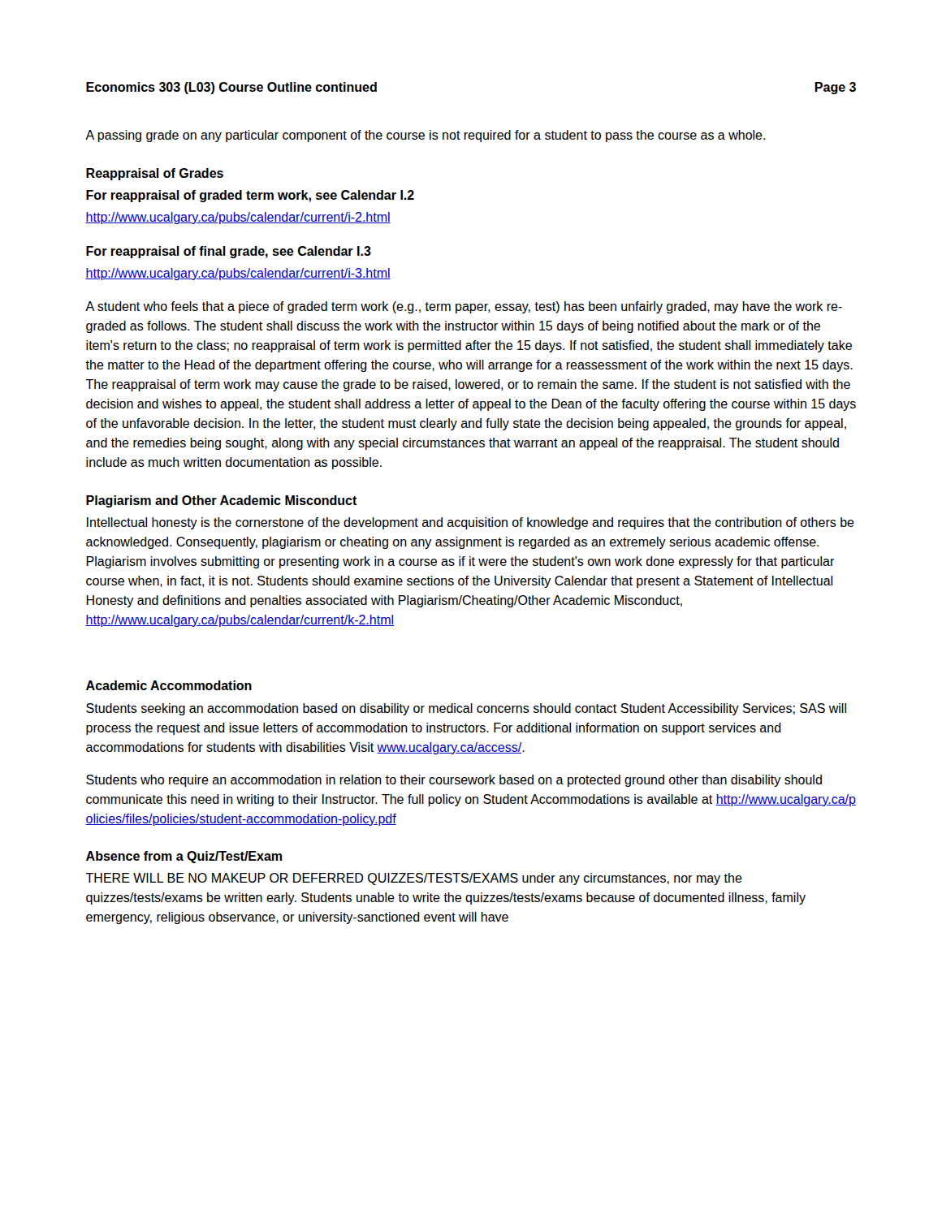Economics 303 (L03) Course Outline continued Page 3
A passing grade on any particular component of the course is not required for a student to pass the course as a whole.
Reappraisal of Grades
For reappraisal of graded term work, see Calendar I.2
http://www.ucalgary.ca/pubs/calendar/current/i-2.html
For reappraisal of final grade, see Calendar I.3
http://www.ucalgary.ca/pubs/calendar/current/i-3.html
A student who feels that a piece of graded term work (e.g., term paper, essay, test) has been unfairly graded, may have the work re-graded as follows. The student shall discuss the work with the instructor within 15 days of being notified about the mark or of the item's return to the class; no reappraisal of term work is permitted after the 15 days. If not satisfied, the student shall immediately take the matter to the Head of the department offering the course, who will arrange for a reassessment of the work within the next 15 days. The reappraisal of term work may cause the grade to be raised, lowered, or to remain the same. If the student is not satisfied with the decision and wishes to appeal, the student shall address a letter of appeal to the Dean of the faculty offering the course within 15 days of the unfavorable decision. In the letter, the student must clearly and fully state the decision being appealed, the grounds for appeal, and the remedies being sought, along with any special circumstances that warrant an appeal of the reappraisal. The student should include as much written documentation as possible.
Plagiarism and Other Academic Misconduct
Intellectual honesty is the cornerstone of the development and acquisition of knowledge and requires that the contribution of others be acknowledged. Consequently, plagiarism or cheating on any assignment is regarded as an extremely serious academic offense. Plagiarism involves submitting or presenting work in a course as if it were the student's own work done expressly for that particular course when, in fact, it is not. Students should examine sections of the University Calendar that present a Statement of Intellectual Honesty and definitions and penalties associated with Plagiarism/Cheating/Other Academic Misconduct,
http://www.ucalgary.ca/pubs/calendar/current/k-2.html
Academic Accommodation
Students seeking an accommodation based on disability or medical concerns should contact Student Accessibility Services; SAS will process the request and issue letters of accommodation to instructors. For additional information on support services and accommodations for students with disabilities Visit www.ucalgary.ca/access/.
Students who require an accommodation in relation to their coursework based on a protected ground other than disability should communicate this need in writing to their Instructor. The full policy on Student Accommodations is available at http://www.ucalgary.ca/policies/files/policies/student-accommodation-policy.pdf
Absence from a Quiz/Test/Exam
THERE WILL BE NO MAKEUP OR DEFERRED QUIZZES/TESTS/EXAMS under any circumstances, nor may the quizzes/tests/exams be written early. Students unable to write the quizzes/tests/exams because of documented illness, family emergency, religious observance, or university-sanctioned event will have